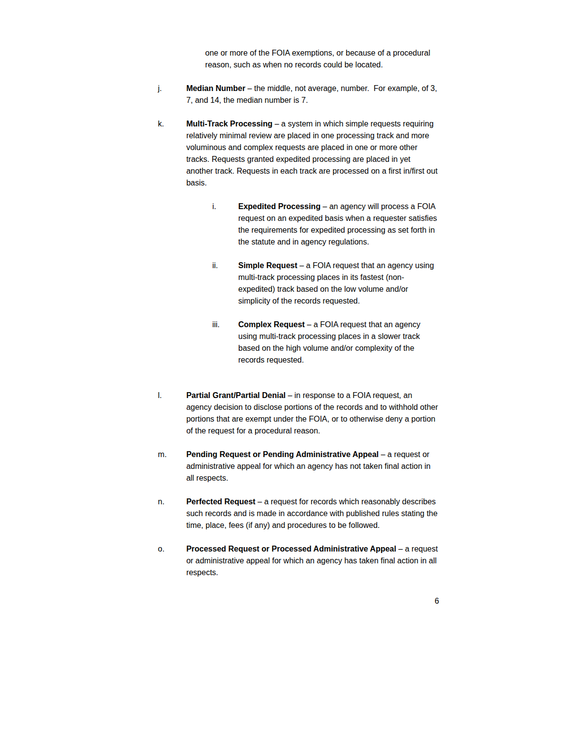one or more of the FOIA exemptions, or because of a procedural reason, such as when no records could be located.
j.
Median Number – the middle, not average, number. For example, of 3, 7, and 14, the median number is 7.
k.
Multi-Track Processing – a system in which simple requests requiring relatively minimal review are placed in one processing track and more voluminous and complex requests are placed in one or more other tracks. Requests granted expedited processing are placed in yet another track. Requests in each track are processed on a first in/first out basis.
i.
Expedited Processing – an agency will process a FOIA request on an expedited basis when a requester satisfies the requirements for expedited processing as set forth in the statute and in agency regulations.
ii.
Simple Request – a FOIA request that an agency using multi-track processing places in its fastest (non-expedited) track based on the low volume and/or simplicity of the records requested.
iii.
Complex Request – a FOIA request that an agency using multi-track processing places in a slower track based on the high volume and/or complexity of the records requested.
l.
Partial Grant/Partial Denial – in response to a FOIA request, an agency decision to disclose portions of the records and to withhold other portions that are exempt under the FOIA, or to otherwise deny a portion of the request for a procedural reason.
m.
Pending Request or Pending Administrative Appeal – a request or administrative appeal for which an agency has not taken final action in all respects.
n.
Perfected Request – a request for records which reasonably describes such records and is made in accordance with published rules stating the time, place, fees (if any) and procedures to be followed.
o.
Processed Request or Processed Administrative Appeal – a request or administrative appeal for which an agency has taken final action in all respects.
6